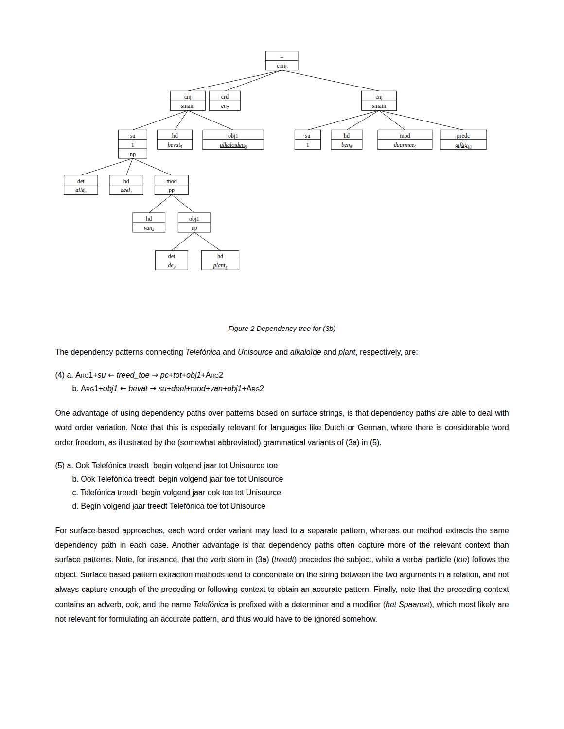– conj cnj smain crd en7 cnj smain su 1 np hd bevat5 obj1 alkaloïden6 su 1 hd ben8 mod daarmee9 predc giftig10 det alle0 hd deel1 mod pp hd van2 obj1 np det de3 hd plant4
Figure 2 Dependency tree for (3b)
The dependency patterns connecting Telefónica and Unisource and alkaloïde and plant, respectively, are:
(4) a. Arg1+su ← treed_toe → pc+tot+obj1+Arg2 b. Arg1+obj1 ← bevat → su+deel+mod+van+obj1+Arg2
One advantage of using dependency paths over patterns based on surface strings, is that dependency paths are able to deal with word order variation. Note that this is especially relevant for languages like Dutch or German, where there is considerable word order freedom, as illustrated by the (somewhat abbreviated) grammatical variants of (3a) in (5).
(5) a. Ook Telefónica treedt begin volgend jaar tot Unisource toe b. Ook Telefónica treedt begin volgend jaar toe tot Unisource c. Telefónica treedt begin volgend jaar ook toe tot Unisource d. Begin volgend jaar treedt Telefónica toe tot Unisource
For surface-based approaches, each word order variant may lead to a separate pattern, whereas our method extracts the same dependency path in each case. Another advantage is that dependency paths often capture more of the relevant context than surface patterns. Note, for instance, that the verb stem in (3a) (treedt) precedes the subject, while a verbal particle (toe) follows the object. Surface based pattern extraction methods tend to concentrate on the string between the two arguments in a relation, and not always capture enough of the preceding or following context to obtain an accurate pattern. Finally, note that the preceding context contains an adverb, ook, and the name Telefónica is prefixed with a determiner and a modifier (het Spaanse), which most likely are not relevant for formulating an accurate pattern, and thus would have to be ignored somehow.